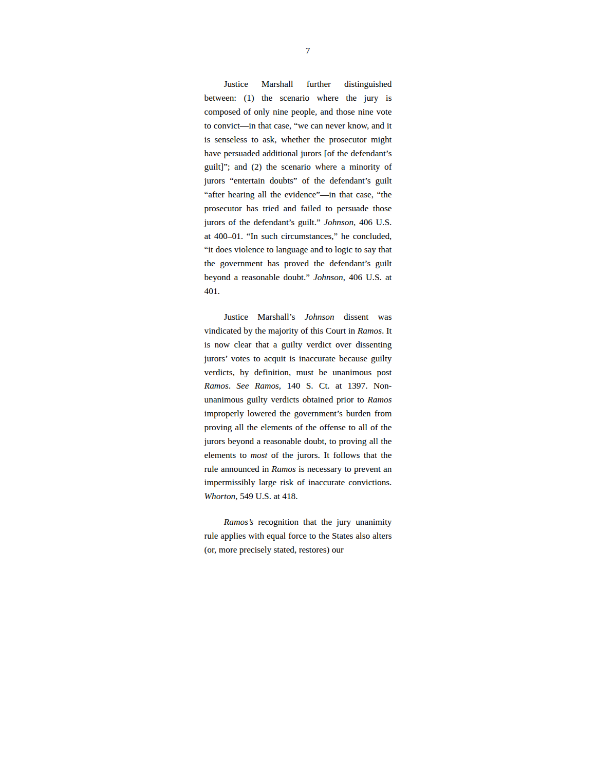7
Justice Marshall further distinguished between: (1) the scenario where the jury is composed of only nine people, and those nine vote to convict—in that case, “we can never know, and it is senseless to ask, whether the prosecutor might have persuaded additional jurors [of the defendant’s guilt]”; and (2) the scenario where a minority of jurors “entertain doubts” of the defendant’s guilt “after hearing all the evidence”—in that case, “the prosecutor has tried and failed to persuade those jurors of the defendant’s guilt.” Johnson, 406 U.S. at 400–01. “In such circumstances,” he concluded, “it does violence to language and to logic to say that the government has proved the defendant’s guilt beyond a reasonable doubt.” Johnson, 406 U.S. at 401.
Justice Marshall’s Johnson dissent was vindicated by the majority of this Court in Ramos. It is now clear that a guilty verdict over dissenting jurors’ votes to acquit is inaccurate because guilty verdicts, by definition, must be unanimous post Ramos. See Ramos, 140 S. Ct. at 1397. Non-unanimous guilty verdicts obtained prior to Ramos improperly lowered the government’s burden from proving all the elements of the offense to all of the jurors beyond a reasonable doubt, to proving all the elements to most of the jurors. It follows that the rule announced in Ramos is necessary to prevent an impermissibly large risk of inaccurate convictions. Whorton, 549 U.S. at 418.
Ramos’s recognition that the jury unanimity rule applies with equal force to the States also alters (or, more precisely stated, restores) our